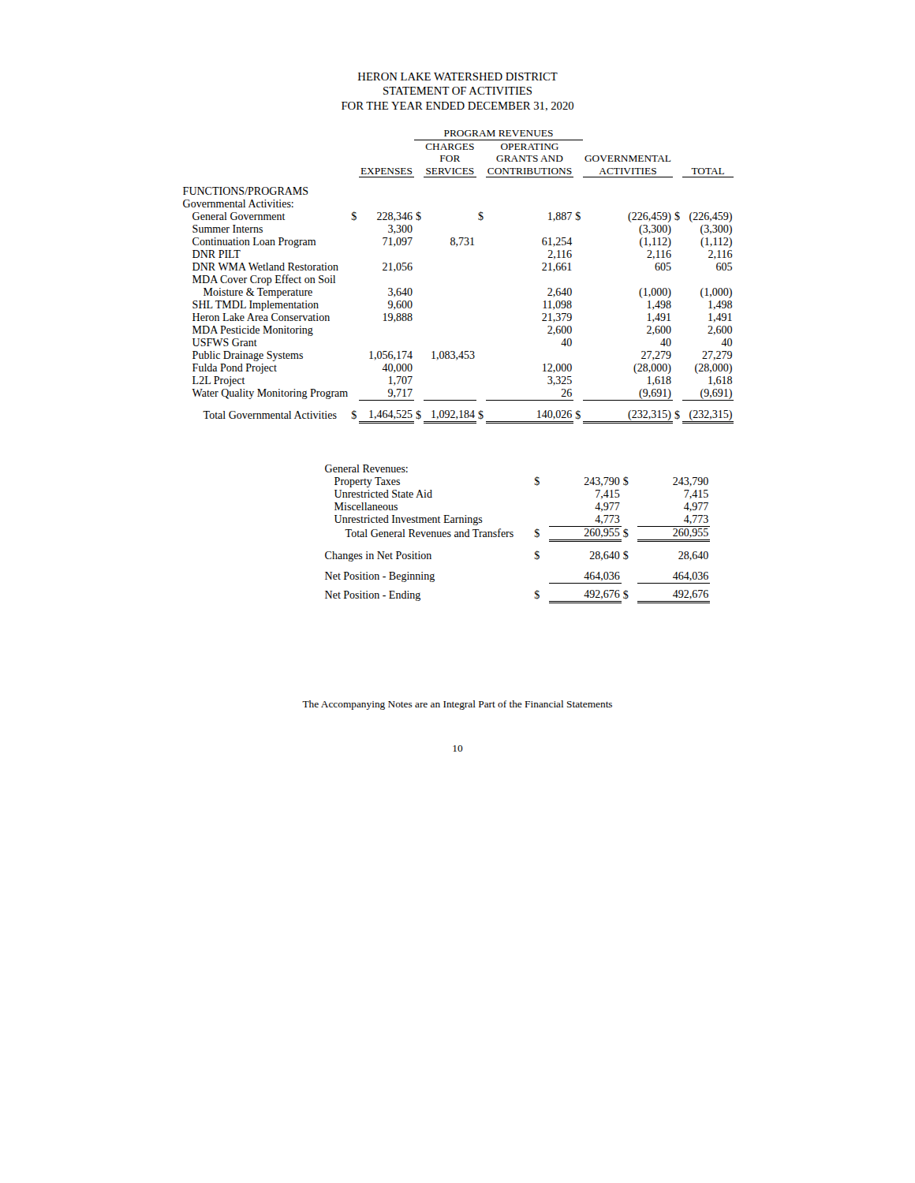HERON LAKE WATERSHED DISTRICT
STATEMENT OF ACTIVITIES
FOR THE YEAR ENDED DECEMBER 31, 2020
| | | | PROGRAM REVENUES | | | |
| | | | | CHARGES | | OPERATING | | | | |
| | | | | FOR | | GRANTS AND | | GOVERNMENTAL | | |
| | | EXPENSES | | SERVICES | | CONTRIBUTIONS | | ACTIVITIES | | TOTAL |
| FUNCTIONS/PROGRAMS | |
| Governmental Activities: | |
| General Government | $ | 228,346 | $ | | $ | 1,887 | $ | (226,459) | $ | (226,459) |
| Summer Interns | | 3,300 | | | | | | (3,300) | | (3,300) |
| Continuation Loan Program | | 71,097 | | 8,731 | | 61,254 | | (1,112) | | (1,112) |
| DNR PILT | | | | | | 2,116 | | 2,116 | | 2,116 |
| DNR WMA Wetland Restoration | | 21,056 | | | | 21,661 | | 605 | | 605 |
| MDA Cover Crop Effect on Soil | |
| Moisture & Temperature | | 3,640 | | | | 2,640 | | (1,000) | | (1,000) |
| SHL TMDL Implementation | | 9,600 | | | | 11,098 | | 1,498 | | 1,498 |
| Heron Lake Area Conservation | | 19,888 | | | | 21,379 | | 1,491 | | 1,491 |
| MDA Pesticide Monitoring | | | | | | 2,600 | | 2,600 | | 2,600 |
| USFWS Grant | | | | | | 40 | | 40 | | 40 |
| Public Drainage Systems | | 1,056,174 | | 1,083,453 | | | | 27,279 | | 27,279 |
| Fulda Pond Project | | 40,000 | | | | 12,000 | | (28,000) | | (28,000) |
| L2L Project | | 1,707 | | | | 3,325 | | 1,618 | | 1,618 |
| Water Quality Monitoring Program | | 9,717 | | | | 26 | | (9,691) | | (9,691) |
| Total Governmental Activities | $ | 1,464,525 | $ | 1,092,184 | $ | 140,026 | $ | (232,315) | $ | (232,315) |
| General Revenues: | |
| Property Taxes | $ | 243,790 | $ | 243,790 |
| Unrestricted State Aid | | 7,415 | | 7,415 |
| Miscellaneous | | 4,977 | | 4,977 |
| Unrestricted Investment Earnings | | 4,773 | | 4,773 |
| Total General Revenues and Transfers | $ | 260,955 | $ | 260,955 |
| Changes in Net Position | $ | 28,640 | $ | 28,640 |
| Net Position - Beginning | | 464,036 | | 464,036 |
| Net Position - Ending | $ | 492,676 | $ | 492,676 |
The Accompanying Notes are an Integral Part of the Financial Statements
10